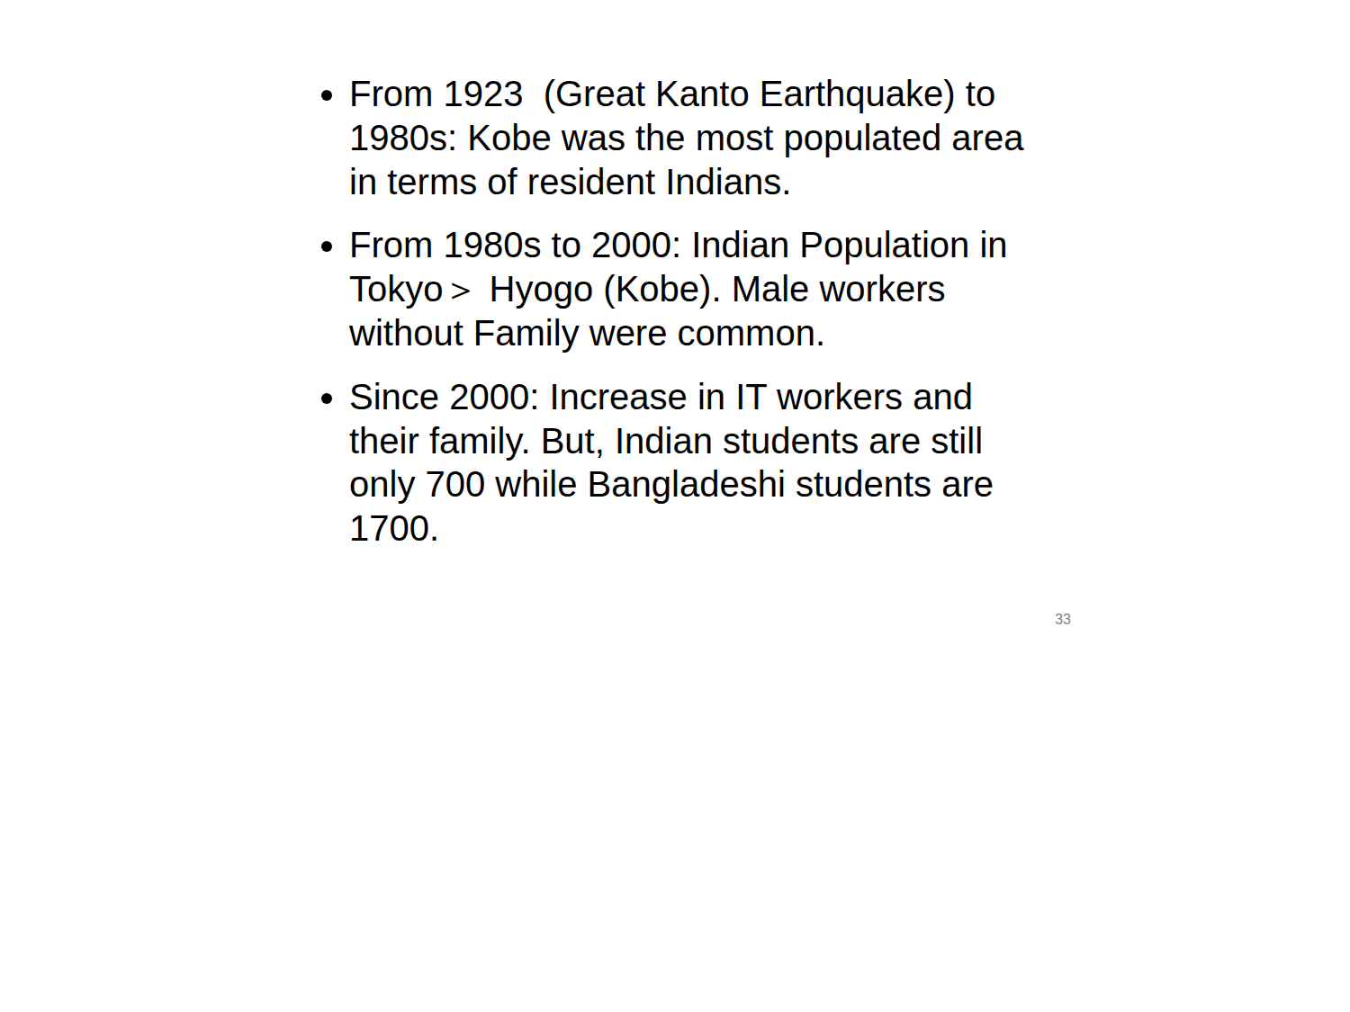From 1923 (Great Kanto Earthquake) to 1980s: Kobe was the most populated area in terms of resident Indians.
From 1980s to 2000: Indian Population in Tokyo＞ Hyogo (Kobe). Male workers without Family were common.
Since 2000: Increase in IT workers and their family. But, Indian students are still only 700 while Bangladeshi students are 1700.
33